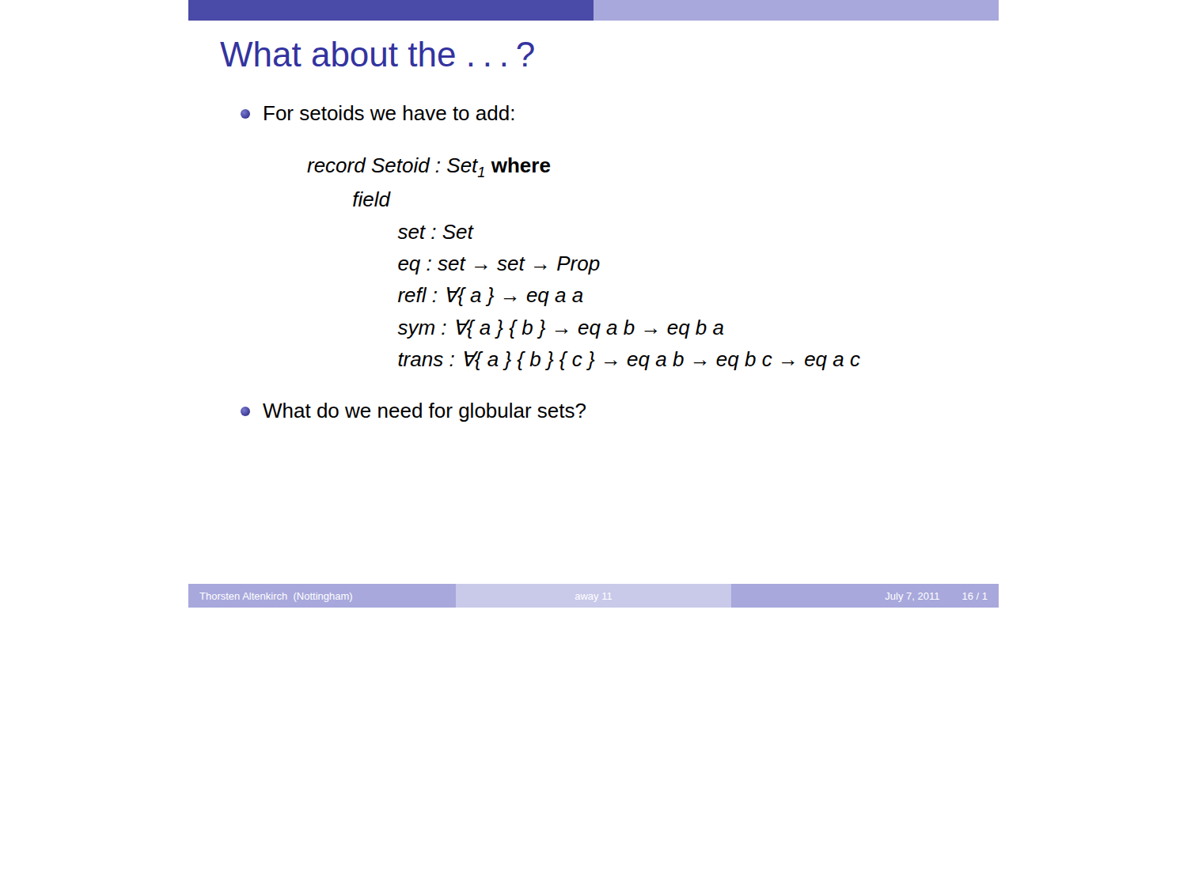What about the . . . ?
For setoids we have to add:
record Setoid : Set1 where
field
set : Set
eq : set → set → Prop
refl : ∀{ a } → eq a a
sym : ∀{ a } { b } → eq a b → eq b a
trans : ∀{ a } { b } { c } → eq a b → eq b c → eq a c
What do we need for globular sets?
Thorsten Altenkirch (Nottingham)
away 11
July 7, 201116 / 1